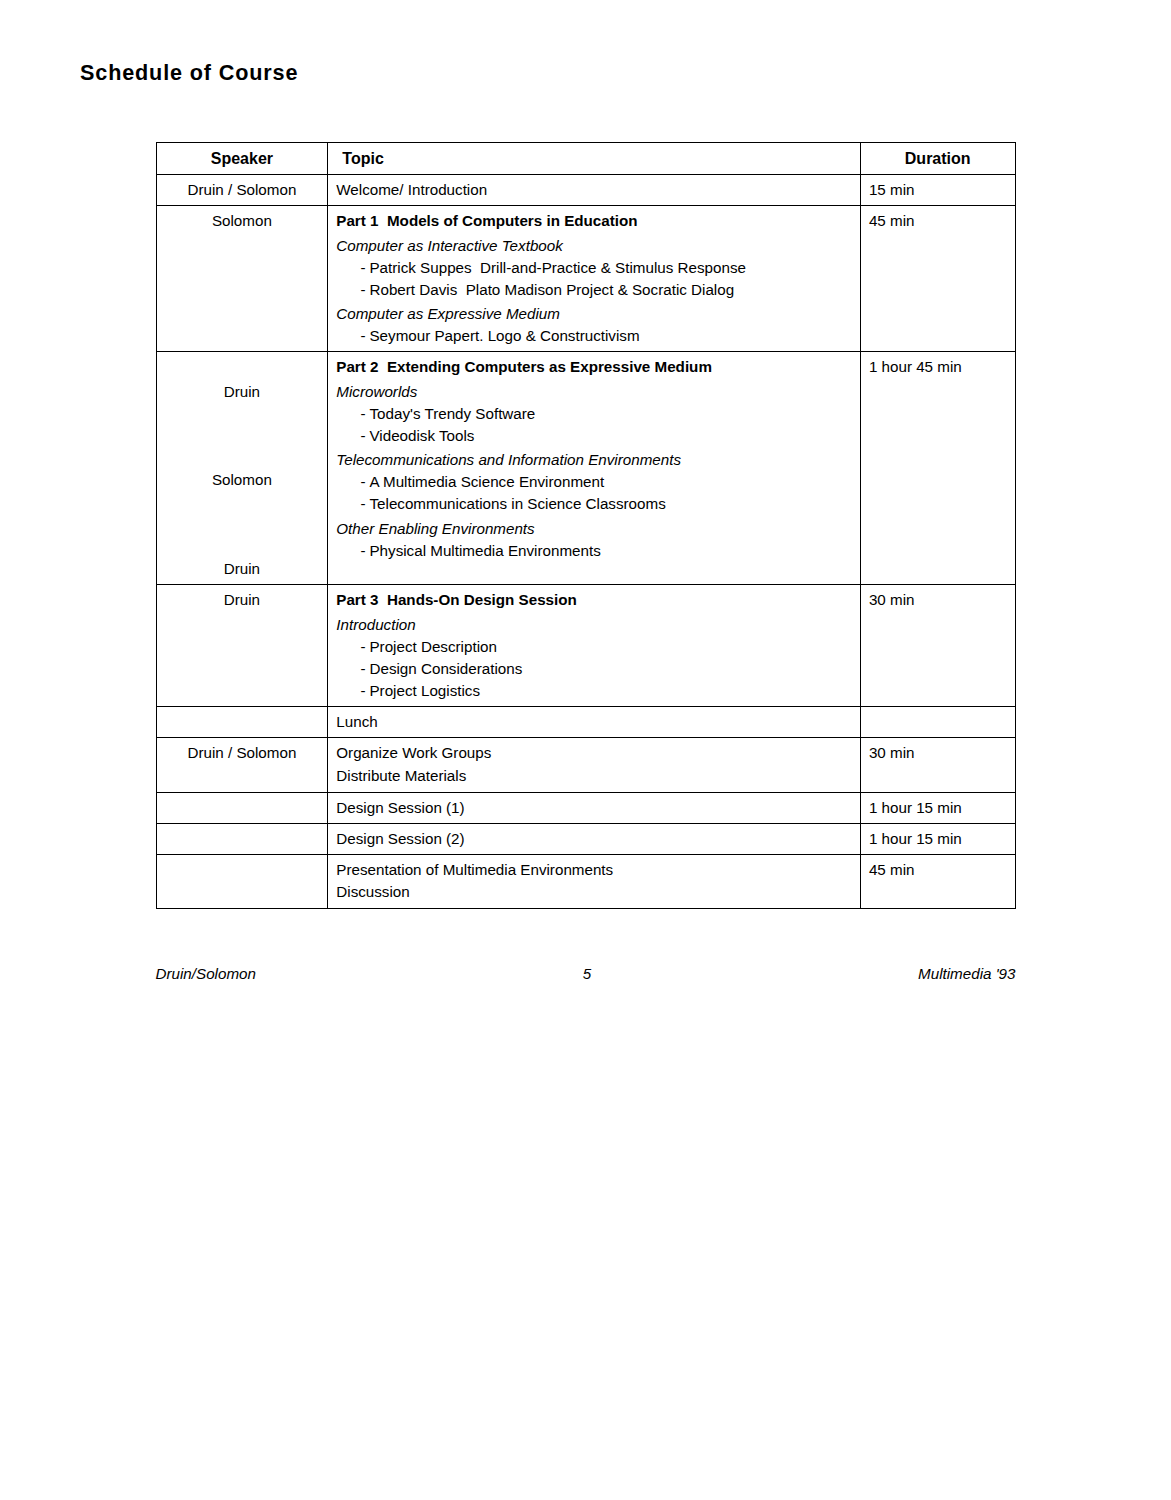Schedule of Course
| Speaker | Topic | Duration |
| --- | --- | --- |
| Druin / Solomon | Welcome/ Introduction | 15 min |
| Solomon | Part 1 Models of Computers in Education Computer as Interactive Textbook Patrick Suppes Drill-and-Practice & Stimulus Response Robert Davis Plato Madison Project & Socratic Dialog Computer as Expressive Medium Seymour Papert. Logo & Constructivism | 45 min |
| Druin Solomon Druin | Part 2 Extending Computers as Expressive Medium Microworlds Today's Trendy Software Videodisk Tools Telecommunications and Information Environments A Multimedia Science Environment Telecommunications in Science Classrooms Other Enabling Environments Physical Multimedia Environments | 1 hour 45 min |
| Druin | Part 3 Hands-On Design Session Introduction Project Description Design Considerations Project Logistics | 30 min |
| | Lunch | |
| Druin / Solomon | Organize Work Groups Distribute Materials | 30 min |
| | Design Session (1) | 1 hour 15 min |
| | Design Session (2) | 1 hour 15 min |
| | Presentation of Multimedia Environments Discussion | 45 min |
Druin/Solomon
5
Multimedia '93